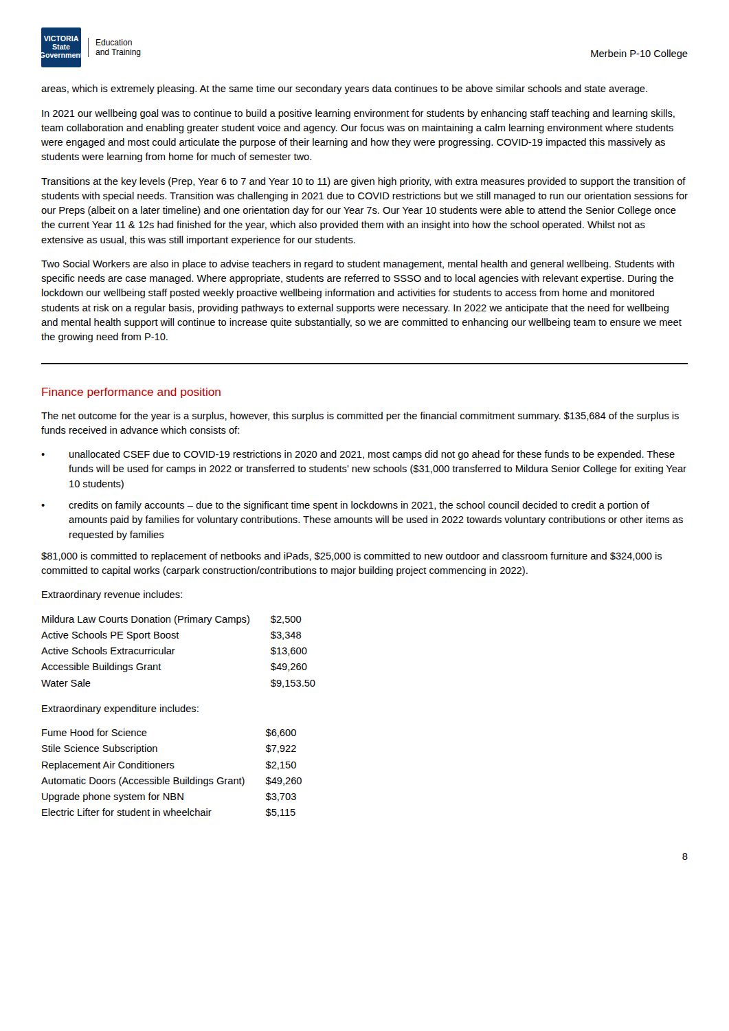VICTORIA
State
Government
Education
and Training
Merbein P-10 College
areas, which is extremely pleasing. At the same time our secondary years data continues to be above similar schools and state average.
In 2021 our wellbeing goal was to continue to build a positive learning environment for students by enhancing staff teaching and learning skills, team collaboration and enabling greater student voice and agency. Our focus was on maintaining a calm learning environment where students were engaged and most could articulate the purpose of their learning and how they were progressing. COVID-19 impacted this massively as students were learning from home for much of semester two.
Transitions at the key levels (Prep, Year 6 to 7 and Year 10 to 11) are given high priority, with extra measures provided to support the transition of students with special needs. Transition was challenging in 2021 due to COVID restrictions but we still managed to run our orientation sessions for our Preps (albeit on a later timeline) and one orientation day for our Year 7s. Our Year 10 students were able to attend the Senior College once the current Year 11 & 12s had finished for the year, which also provided them with an insight into how the school operated. Whilst not as extensive as usual, this was still important experience for our students.
Two Social Workers are also in place to advise teachers in regard to student management, mental health and general wellbeing. Students with specific needs are case managed. Where appropriate, students are referred to SSSO and to local agencies with relevant expertise. During the lockdown our wellbeing staff posted weekly proactive wellbeing information and activities for students to access from home and monitored students at risk on a regular basis, providing pathways to external supports were necessary. In 2022 we anticipate that the need for wellbeing and mental health support will continue to increase quite substantially, so we are committed to enhancing our wellbeing team to ensure we meet the growing need from P-10.
Finance performance and position
The net outcome for the year is a surplus, however, this surplus is committed per the financial commitment summary. $135,684 of the surplus is funds received in advance which consists of:
•
unallocated CSEF due to COVID-19 restrictions in 2020 and 2021, most camps did not go ahead for these funds to be expended. These funds will be used for camps in 2022 or transferred to students' new schools ($31,000 transferred to Mildura Senior College for exiting Year 10 students)
•
credits on family accounts – due to the significant time spent in lockdowns in 2021, the school council decided to credit a portion of amounts paid by families for voluntary contributions. These amounts will be used in 2022 towards voluntary contributions or other items as requested by families
$81,000 is committed to replacement of netbooks and iPads, $25,000 is committed to new outdoor and classroom furniture and $324,000 is committed to capital works (carpark construction/contributions to major building project commencing in 2022).
Extraordinary revenue includes:
| Mildura Law Courts Donation (Primary Camps) | $2,500 |
| Active Schools PE Sport Boost | $3,348 |
| Active Schools Extracurricular | $13,600 |
| Accessible Buildings Grant | $49,260 |
| Water Sale | $9,153.50 |
Extraordinary expenditure includes:
| Fume Hood for Science | $6,600 |
| Stile Science Subscription | $7,922 |
| Replacement Air Conditioners | $2,150 |
| Automatic Doors (Accessible Buildings Grant) | $49,260 |
| Upgrade phone system for NBN | $3,703 |
| Electric Lifter for student in wheelchair | $5,115 |
8